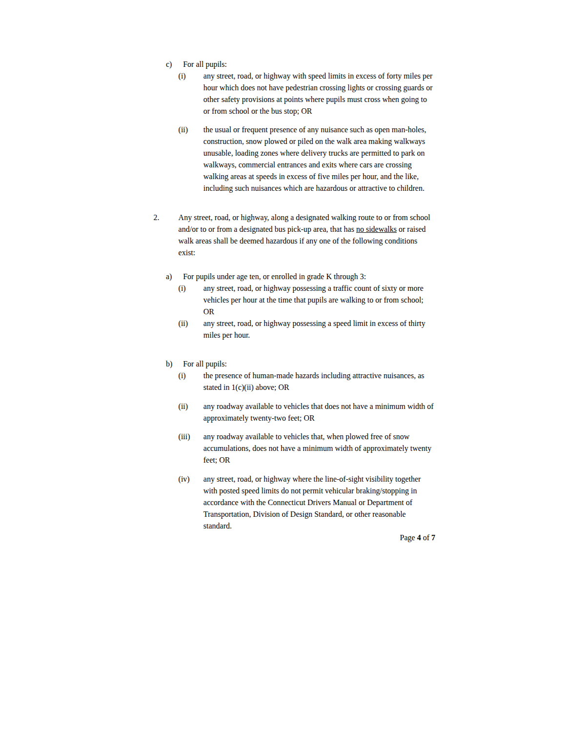c)
For all pupils:
(i)
any street, road, or highway with speed limits in excess of forty miles per hour which does not have pedestrian crossing lights or crossing guards or other safety provisions at points where pupils must cross when going to or from school or the bus stop; OR
(ii)
the usual or frequent presence of any nuisance such as open man-holes, construction, snow plowed or piled on the walk area making walkways unusable, loading zones where delivery trucks are permitted to park on walkways, commercial entrances and exits where cars are crossing walking areas at speeds in excess of five miles per hour, and the like, including such nuisances which are hazardous or attractive to children.
2.
Any street, road, or highway, along a designated walking route to or from school and/or to or from a designated bus pick-up area, that has no sidewalks or raised walk areas shall be deemed hazardous if any one of the following conditions exist:
a)
For pupils under age ten, or enrolled in grade K through 3:
(i)
any street, road, or highway possessing a traffic count of sixty or more vehicles per hour at the time that pupils are walking to or from school; OR
(ii)
any street, road, or highway possessing a speed limit in excess of thirty miles per hour.
b)
For all pupils:
(i)
the presence of human-made hazards including attractive nuisances, as stated in 1(c)(ii) above; OR
(ii)
any roadway available to vehicles that does not have a minimum width of approximately twenty-two feet; OR
(iii)
any roadway available to vehicles that, when plowed free of snow accumulations, does not have a minimum width of approximately twenty feet; OR
(iv)
any street, road, or highway where the line-of-sight visibility together with posted speed limits do not permit vehicular braking/stopping in accordance with the Connecticut Drivers Manual or Department of Transportation, Division of Design Standard, or other reasonable standard.
Page 4 of 7